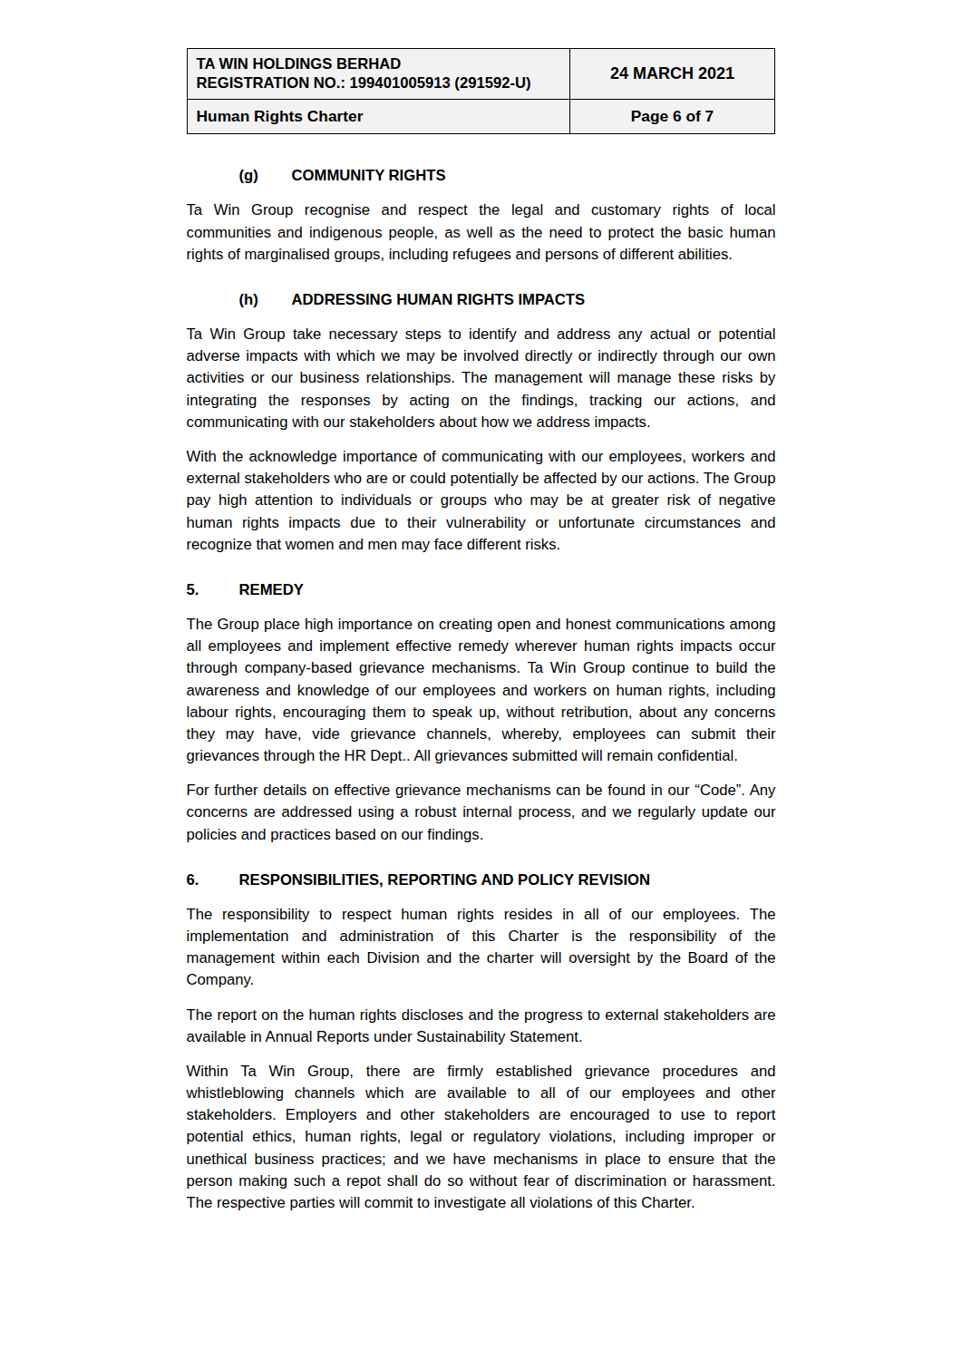| TA WIN HOLDINGS BERHAD REGISTRATION NO.: 199401005913 (291592-U) | 24 MARCH 2021 |
| Human Rights Charter | Page 6 of 7 |
(g)
COMMUNITY RIGHTS
Ta Win Group recognise and respect the legal and customary rights of local communities and indigenous people, as well as the need to protect the basic human rights of marginalised groups, including refugees and persons of different abilities.
(h)
ADDRESSING HUMAN RIGHTS IMPACTS
Ta Win Group take necessary steps to identify and address any actual or potential adverse impacts with which we may be involved directly or indirectly through our own activities or our business relationships. The management will manage these risks by integrating the responses by acting on the findings, tracking our actions, and communicating with our stakeholders about how we address impacts.
With the acknowledge importance of communicating with our employees, workers and external stakeholders who are or could potentially be affected by our actions. The Group pay high attention to individuals or groups who may be at greater risk of negative human rights impacts due to their vulnerability or unfortunate circumstances and recognize that women and men may face different risks.
5.
REMEDY
The Group place high importance on creating open and honest communications among all employees and implement effective remedy wherever human rights impacts occur through company-based grievance mechanisms. Ta Win Group continue to build the awareness and knowledge of our employees and workers on human rights, including labour rights, encouraging them to speak up, without retribution, about any concerns they may have, vide grievance channels, whereby, employees can submit their grievances through the HR Dept.. All grievances submitted will remain confidential.
For further details on effective grievance mechanisms can be found in our “Code”. Any concerns are addressed using a robust internal process, and we regularly update our policies and practices based on our findings.
6.
RESPONSIBILITIES, REPORTING AND POLICY REVISION
The responsibility to respect human rights resides in all of our employees. The implementation and administration of this Charter is the responsibility of the management within each Division and the charter will oversight by the Board of the Company.
The report on the human rights discloses and the progress to external stakeholders are available in Annual Reports under Sustainability Statement.
Within Ta Win Group, there are firmly established grievance procedures and whistleblowing channels which are available to all of our employees and other stakeholders. Employers and other stakeholders are encouraged to use to report potential ethics, human rights, legal or regulatory violations, including improper or unethical business practices; and we have mechanisms in place to ensure that the person making such a repot shall do so without fear of discrimination or harassment. The respective parties will commit to investigate all violations of this Charter.